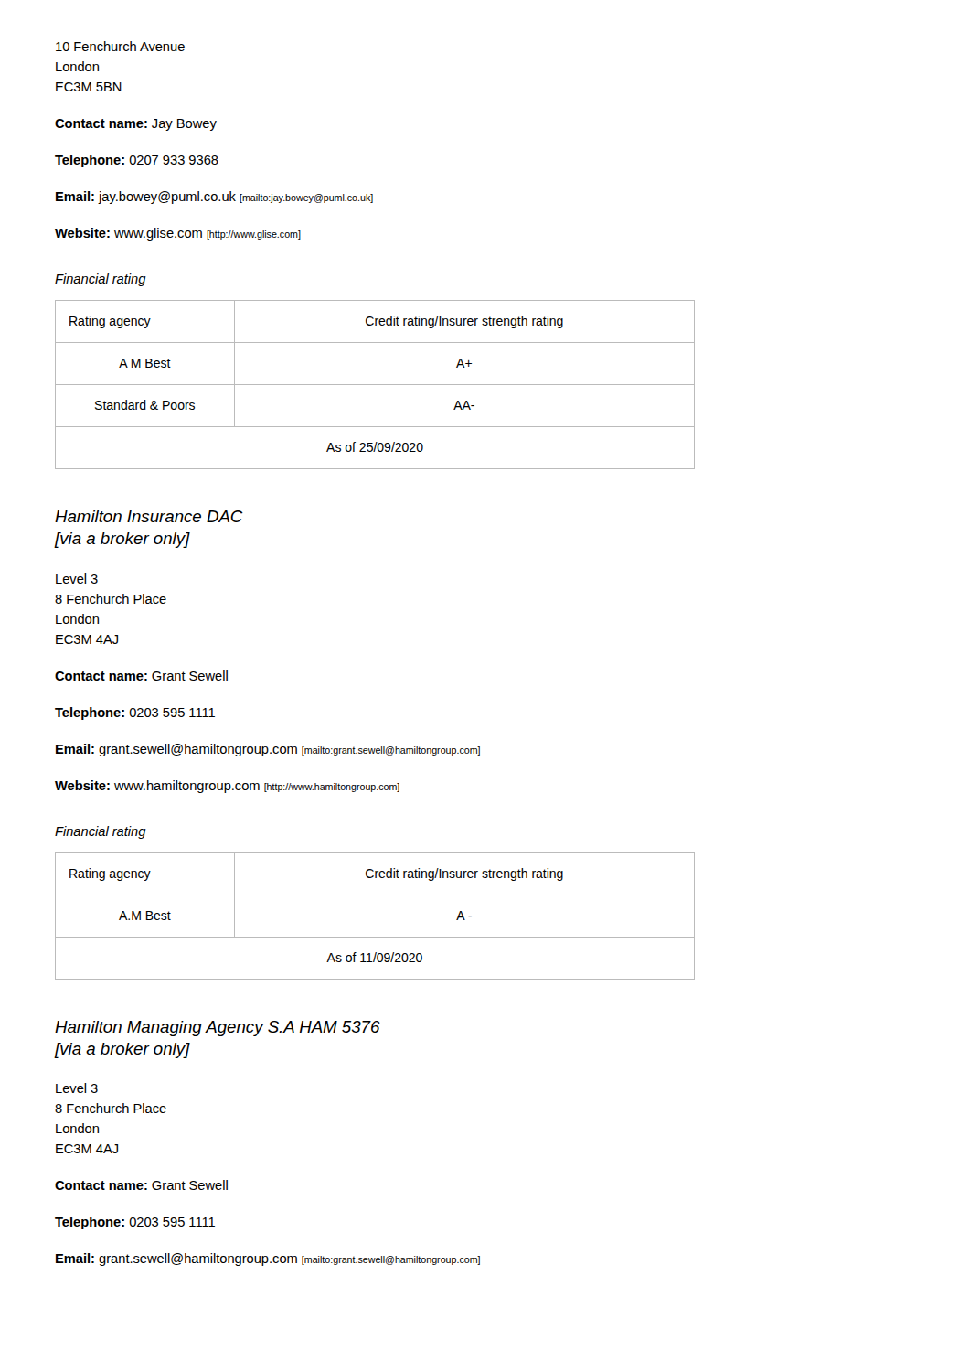10 Fenchurch Avenue
London
EC3M 5BN
Contact name: Jay Bowey
Telephone: 0207 933 9368
Email: jay.bowey@puml.co.uk [mailto:jay.bowey@puml.co.uk]
Website: www.glise.com [http://www.glise.com]
Financial rating
| Rating agency | Credit rating/Insurer strength rating |
| A M Best | A+ |
| Standard & Poors | AA- |
| As of 25/09/2020 |
Hamilton Insurance DAC
[via a broker only]
Level 3
8 Fenchurch Place
London
EC3M 4AJ
Contact name: Grant Sewell
Telephone: 0203 595 1111
Email: grant.sewell@hamiltongroup.com [mailto:grant.sewell@hamiltongroup.com]
Website: www.hamiltongroup.com [http://www.hamiltongroup.com]
Financial rating
| Rating agency | Credit rating/Insurer strength rating |
| A.M Best | A - |
| As of 11/09/2020 |
Hamilton Managing Agency S.A HAM 5376
[via a broker only]
Level 3
8 Fenchurch Place
London
EC3M 4AJ
Contact name: Grant Sewell
Telephone: 0203 595 1111
Email: grant.sewell@hamiltongroup.com [mailto:grant.sewell@hamiltongroup.com]